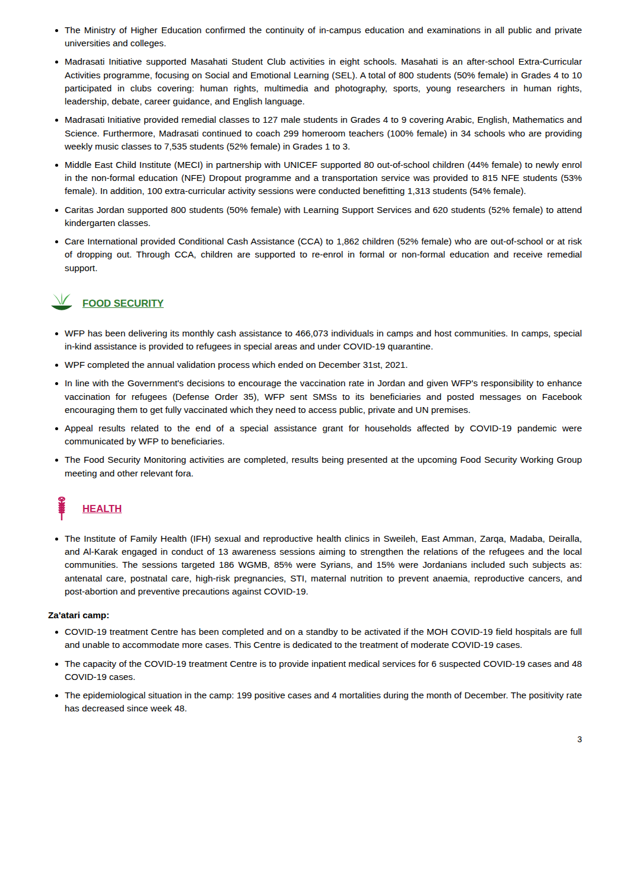The Ministry of Higher Education confirmed the continuity of in-campus education and examinations in all public and private universities and colleges.
Madrasati Initiative supported Masahati Student Club activities in eight schools. Masahati is an after-school Extra-Curricular Activities programme, focusing on Social and Emotional Learning (SEL). A total of 800 students (50% female) in Grades 4 to 10 participated in clubs covering: human rights, multimedia and photography, sports, young researchers in human rights, leadership, debate, career guidance, and English language.
Madrasati Initiative provided remedial classes to 127 male students in Grades 4 to 9 covering Arabic, English, Mathematics and Science. Furthermore, Madrasati continued to coach 299 homeroom teachers (100% female) in 34 schools who are providing weekly music classes to 7,535 students (52% female) in Grades 1 to 3.
Middle East Child Institute (MECI) in partnership with UNICEF supported 80 out-of-school children (44% female) to newly enrol in the non-formal education (NFE) Dropout programme and a transportation service was provided to 815 NFE students (53% female). In addition, 100 extra-curricular activity sessions were conducted benefitting 1,313 students (54% female).
Caritas Jordan supported 800 students (50% female) with Learning Support Services and 620 students (52% female) to attend kindergarten classes.
Care International provided Conditional Cash Assistance (CCA) to 1,862 children (52% female) who are out-of-school or at risk of dropping out. Through CCA, children are supported to re-enrol in formal or non-formal education and receive remedial support.
FOOD SECURITY
WFP has been delivering its monthly cash assistance to 466,073 individuals in camps and host communities. In camps, special in-kind assistance is provided to refugees in special areas and under COVID-19 quarantine.
WPF completed the annual validation process which ended on December 31st, 2021.
In line with the Government's decisions to encourage the vaccination rate in Jordan and given WFP's responsibility to enhance vaccination for refugees (Defense Order 35), WFP sent SMSs to its beneficiaries and posted messages on Facebook encouraging them to get fully vaccinated which they need to access public, private and UN premises.
Appeal results related to the end of a special assistance grant for households affected by COVID-19 pandemic were communicated by WFP to beneficiaries.
The Food Security Monitoring activities are completed, results being presented at the upcoming Food Security Working Group meeting and other relevant fora.
HEALTH
The Institute of Family Health (IFH) sexual and reproductive health clinics in Sweileh, East Amman, Zarqa, Madaba, Deiralla, and Al-Karak engaged in conduct of 13 awareness sessions aiming to strengthen the relations of the refugees and the local communities. The sessions targeted 186 WGMB, 85% were Syrians, and 15% were Jordanians included such subjects as: antenatal care, postnatal care, high-risk pregnancies, STI, maternal nutrition to prevent anaemia, reproductive cancers, and post-abortion and preventive precautions against COVID-19.
Za'atari camp:
COVID-19 treatment Centre has been completed and on a standby to be activated if the MOH COVID-19 field hospitals are full and unable to accommodate more cases. This Centre is dedicated to the treatment of moderate COVID-19 cases.
The capacity of the COVID-19 treatment Centre is to provide inpatient medical services for 6 suspected COVID-19 cases and 48 COVID-19 cases.
The epidemiological situation in the camp: 199 positive cases and 4 mortalities during the month of December. The positivity rate has decreased since week 48.
3